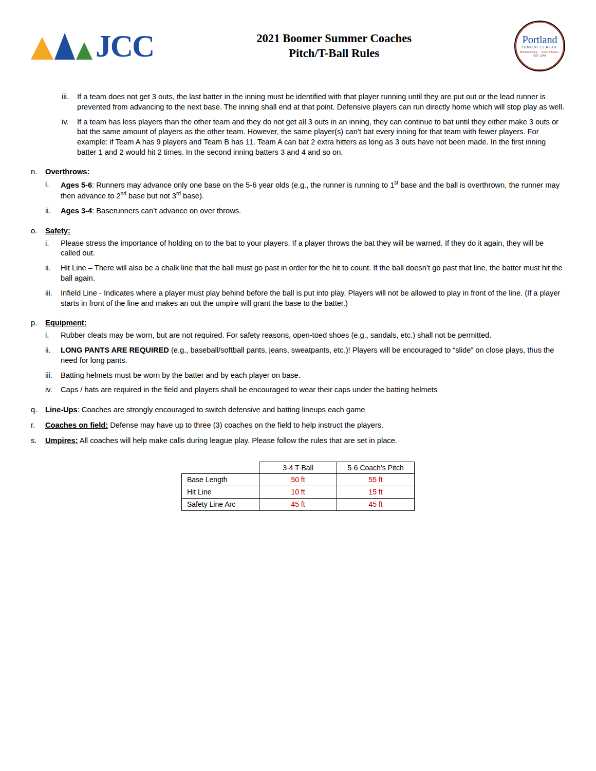JCC
2021 Boomer Summer Coaches
Pitch/T-Ball Rules
Portland
JUNIOR LEAGUE
BASEBALL SOFTBALL
EST. 1948
iii. If a team does not get 3 outs, the last batter in the inning must be identified with that player running until they are put out or the lead runner is prevented from advancing to the next base. The inning shall end at that point. Defensive players can run directly home which will stop play as well.
iv. If a team has less players than the other team and they do not get all 3 outs in an inning, they can continue to bat until they either make 3 outs or bat the same amount of players as the other team. However, the same player(s) can’t bat every inning for that team with fewer players. For example: if Team A has 9 players and Team B has 11. Team A can bat 2 extra hitters as long as 3 outs have not been made. In the first inning batter 1 and 2 would hit 2 times. In the second inning batters 3 and 4 and so on.
n.
Overthrows:
i. Ages 5-6: Runners may advance only one base on the 5-6 year olds (e.g., the runner is running to 1st base and the ball is overthrown, the runner may then advance to 2nd base but not 3rd base).
ii. Ages 3-4: Baserunners can’t advance on over throws.
o.
Safety:
i. Please stress the importance of holding on to the bat to your players. If a player throws the bat they will be warned. If they do it again, they will be called out.
ii. Hit Line – There will also be a chalk line that the ball must go past in order for the hit to count. If the ball doesn’t go past that line, the batter must hit the ball again.
iii. Infield Line - Indicates where a player must play behind before the ball is put into play. Players will not be allowed to play in front of the line. (If a player starts in front of the line and makes an out the umpire will grant the base to the batter.)
p.
Equipment:
i. Rubber cleats may be worn, but are not required. For safety reasons, open-toed shoes (e.g., sandals, etc.) shall not be permitted.
ii. LONG PANTS ARE REQUIRED (e.g., baseball/softball pants, jeans, sweatpants, etc.)! Players will be encouraged to “slide” on close plays, thus the need for long pants.
iii. Batting helmets must be worn by the batter and by each player on base.
iv. Caps / hats are required in the field and players shall be encouraged to wear their caps under the batting helmets
q.
Line-Ups: Coaches are strongly encouraged to switch defensive and batting lineups each game
r.
Coaches on field: Defense may have up to three (3) coaches on the field to help instruct the players.
s.
Umpires: All coaches will help make calls during league play. Please follow the rules that are set in place.
| | 3-4 T-Ball | 5-6 Coach’s Pitch |
| Base Length | 50 ft | 55 ft |
| Hit Line | 10 ft | 15 ft |
| Safety Line Arc | 45 ft | 45 ft |